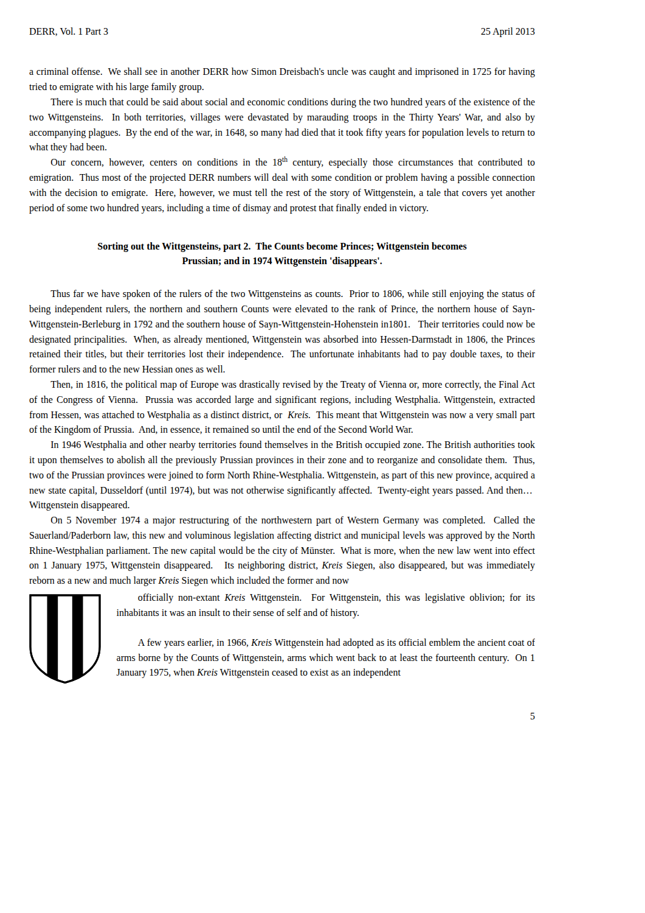DERR, Vol. 1 Part 3 25 April 2013
a criminal offense. We shall see in another DERR how Simon Dreisbach's uncle was caught and imprisoned in 1725 for having tried to emigrate with his large family group.
There is much that could be said about social and economic conditions during the two hundred years of the existence of the two Wittgensteins. In both territories, villages were devastated by marauding troops in the Thirty Years' War, and also by accompanying plagues. By the end of the war, in 1648, so many had died that it took fifty years for population levels to return to what they had been.
Our concern, however, centers on conditions in the 18th century, especially those circumstances that contributed to emigration. Thus most of the projected DERR numbers will deal with some condition or problem having a possible connection with the decision to emigrate. Here, however, we must tell the rest of the story of Wittgenstein, a tale that covers yet another period of some two hundred years, including a time of dismay and protest that finally ended in victory.
Sorting out the Wittgensteins, part 2. The Counts become Princes; Wittgenstein becomes Prussian; and in 1974 Wittgenstein 'disappears'.
Thus far we have spoken of the rulers of the two Wittgensteins as counts. Prior to 1806, while still enjoying the status of being independent rulers, the northern and southern Counts were elevated to the rank of Prince, the northern house of Sayn-Wittgenstein-Berleburg in 1792 and the southern house of Sayn-Wittgenstein-Hohenstein in1801. Their territories could now be designated principalities. When, as already mentioned, Wittgenstein was absorbed into Hessen-Darmstadt in 1806, the Princes retained their titles, but their territories lost their independence. The unfortunate inhabitants had to pay double taxes, to their former rulers and to the new Hessian ones as well.
Then, in 1816, the political map of Europe was drastically revised by the Treaty of Vienna or, more correctly, the Final Act of the Congress of Vienna. Prussia was accorded large and significant regions, including Westphalia. Wittgenstein, extracted from Hessen, was attached to Westphalia as a distinct district, or Kreis. This meant that Wittgenstein was now a very small part of the Kingdom of Prussia. And, in essence, it remained so until the end of the Second World War.
In 1946 Westphalia and other nearby territories found themselves in the British occupied zone. The British authorities took it upon themselves to abolish all the previously Prussian provinces in their zone and to reorganize and consolidate them. Thus, two of the Prussian provinces were joined to form North Rhine-Westphalia. Wittgenstein, as part of this new province, acquired a new state capital, Dusseldorf (until 1974), but was not otherwise significantly affected. Twenty-eight years passed. And then… Wittgenstein disappeared.
On 5 November 1974 a major restructuring of the northwestern part of Western Germany was completed. Called the Sauerland/Paderborn law, this new and voluminous legislation affecting district and municipal levels was approved by the North Rhine-Westphalian parliament. The new capital would be the city of Münster. What is more, when the new law went into effect on 1 January 1975, Wittgenstein disappeared. Its neighboring district, Kreis Siegen, also disappeared, but was immediately reborn as a new and much larger Kreis Siegen which included the former and now
officially non-extant Kreis Wittgenstein. For Wittgenstein, this was legislative oblivion; for its inhabitants it was an insult to their sense of self and of history.
A few years earlier, in 1966, Kreis Wittgenstein had adopted as its official emblem the ancient coat of arms borne by the Counts of Wittgenstein, arms which went back to at least the fourteenth century. On 1 January 1975, when Kreis Wittgenstein ceased to exist as an independent
5